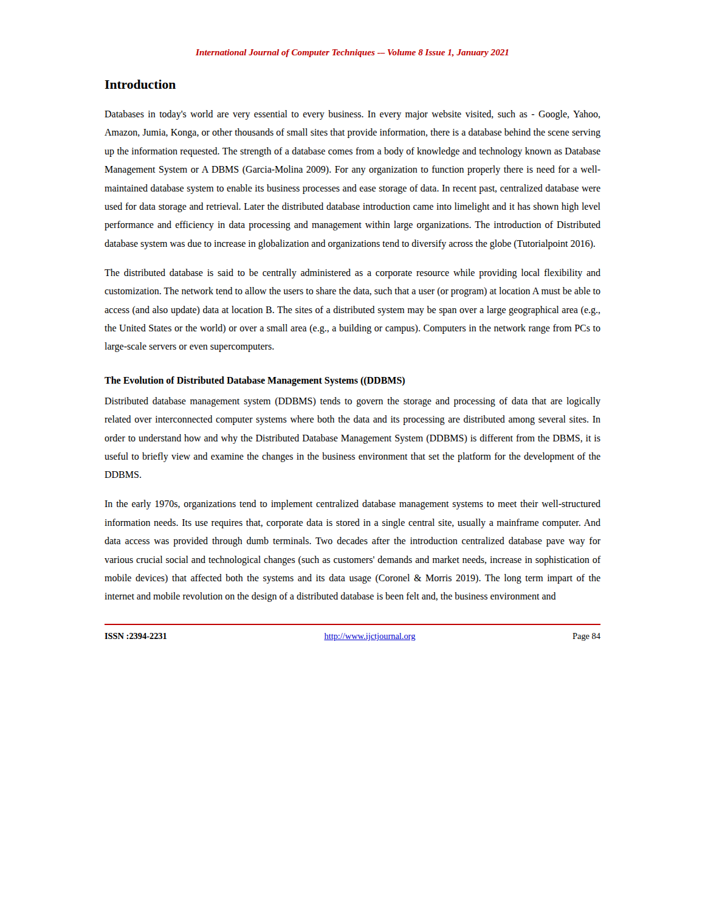International Journal of Computer Techniques -– Volume 8 Issue 1, January 2021
Introduction
Databases in today's world are very essential to every business. In every major website visited, such as - Google, Yahoo, Amazon, Jumia, Konga, or other thousands of small sites that provide information, there is a database behind the scene serving up the information requested. The strength of a database comes from a body of knowledge and technology known as Database Management System or A DBMS (Garcia-Molina 2009). For any organization to function properly there is need for a well-maintained database system to enable its business processes and ease storage of data. In recent past, centralized database were used for data storage and retrieval. Later the distributed database introduction came into limelight and it has shown high level performance and efficiency in data processing and management within large organizations. The introduction of Distributed database system was due to increase in globalization and organizations tend to diversify across the globe (Tutorialpoint 2016).
The distributed database is said to be centrally administered as a corporate resource while providing local flexibility and customization. The network tend to allow the users to share the data, such that a user (or program) at location A must be able to access (and also update) data at location B. The sites of a distributed system may be span over a large geographical area (e.g., the United States or the world) or over a small area (e.g., a building or campus). Computers in the network range from PCs to large-scale servers or even supercomputers.
The Evolution of Distributed Database Management Systems ((DDBMS)
Distributed database management system (DDBMS) tends to govern the storage and processing of data that are logically related over interconnected computer systems where both the data and its processing are distributed among several sites. In order to understand how and why the Distributed Database Management System (DDBMS) is different from the DBMS, it is useful to briefly view and examine the changes in the business environment that set the platform for the development of the DDBMS.
In the early 1970s, organizations tend to implement centralized database management systems to meet their well-structured information needs. Its use requires that, corporate data is stored in a single central site, usually a mainframe computer. And data access was provided through dumb terminals. Two decades after the introduction centralized database pave way for various crucial social and technological changes (such as customers' demands and market needs, increase in sophistication of mobile devices) that affected both the systems and its data usage (Coronel & Morris 2019). The long term impart of the internet and mobile revolution on the design of a distributed database is been felt and, the business environment and
ISSN :2394-2231 http://www.ijctjournal.org Page 84